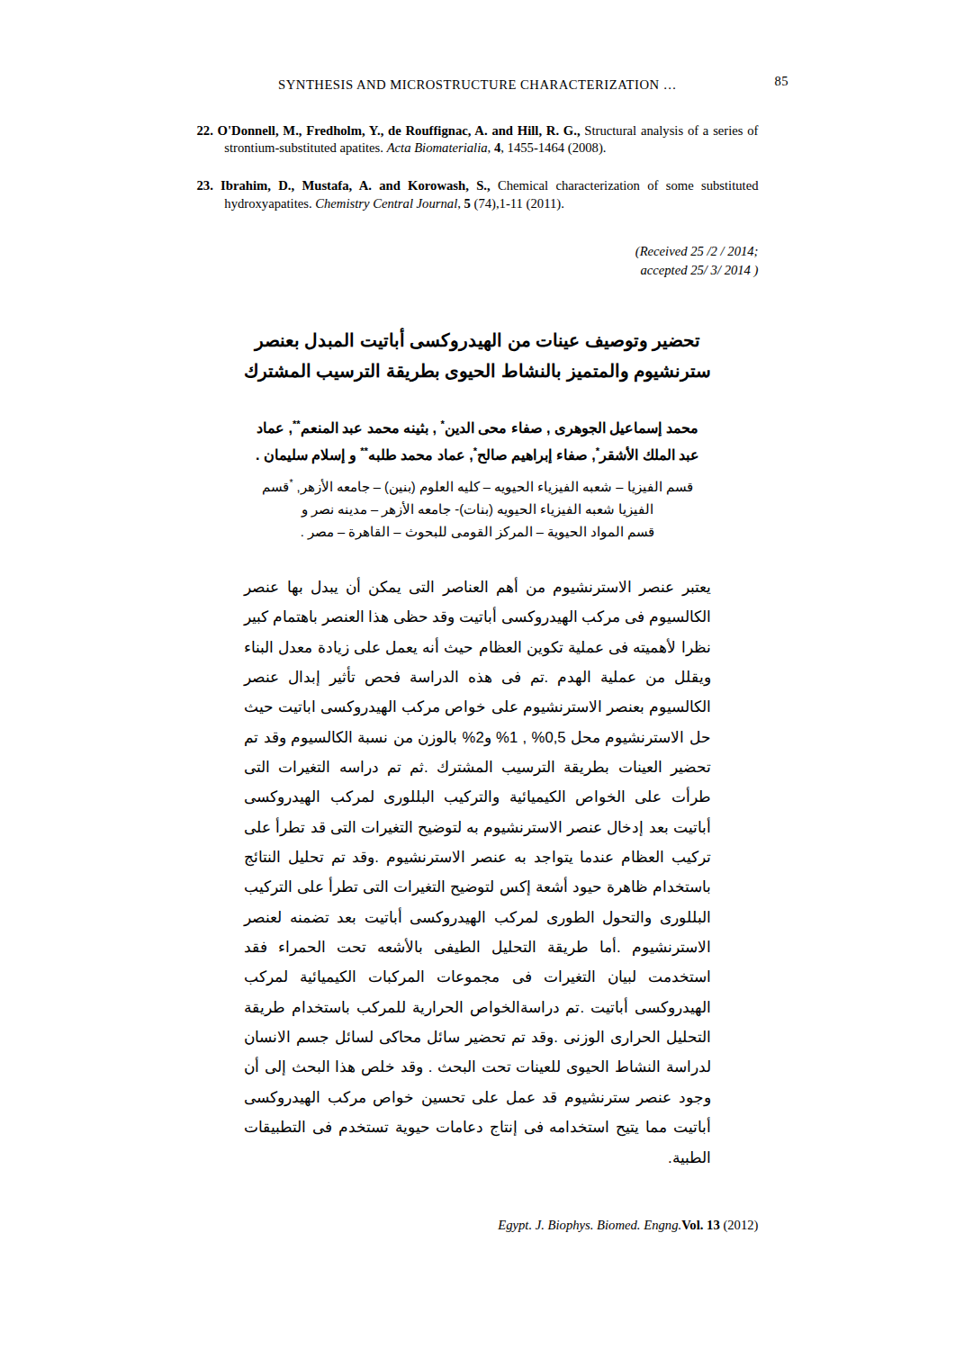SYNTHESIS AND MICROSTRUCTURE CHARACTERIZATION … 85
22. O'Donnell, M., Fredholm, Y., de Rouffignac, A. and Hill, R. G., Structural analysis of a series of strontium-substituted apatites. Acta Biomaterialia, 4, 1455-1464 (2008).
23. Ibrahim, D., Mustafa, A. and Korowash, S., Chemical characterization of some substituted hydroxyapatites. Chemistry Central Journal, 5 (74),1-11 (2011).
(Received 25 /2 / 2014;
accepted 25/ 3/ 2014 )
تحضير وتوصيف عينات من الهيدروكسى أباتيت المبدل بعنصر
سترنشيوم والمتميز بالنشاط الحيوى بطريقة الترسيب المشترك
محمد إسماعيل الجوهرى , صفاء محى الدين* , بثينه محمد عبد المنعم**, عماد
عبد الملك الأشقر*, صفاء إبراهيم صالح*, عماد محمد طلبه** و إسلام سليمان .
قسم الفيزيا – شعبه الفيزياء الحيويه – كليه العلوم (بنين) – جامعه الأزهر, *قسم
الفيزيا شعبه الفيزياء الحيويه (بنات)- جامعه الأزهر – مدينه نصر و
قسم المواد الحيوية – المركز القومى للبحوث – القاهرة – مصر .
يعتبر عنصر الاسترنشيوم من أهم العناصر التى يمكن أن يبدل بها عنصر الكالسيوم فى مركب الهيدروكسى أباتيت وقد حظى هذا العنصر باهتمام كبير نظرا لأهميته فى عملية تكوين العظام حيث أنه يعمل على زيادة معدل البناء ويقلل من عملية الهدم .تم فى هذه الدراسة فحص تأثير إبدال عنصر الكالسيوم بعنصر الاسترنشيوم على خواص مركب الهيدروكسى اباتيت حيث حل الاسترنشيوم محل 0,5% , 1% و2% بالوزن من نسبة الكالسيوم وقد تم تحضير العينات بطريقة الترسيب المشترك .ثم تم دراسه التغيرات التى طرأت على الخواص الكيميائية والتركيب البللورى لمركب الهيدروكسى أباتيت بعد إدخال عنصر الاسترنشيوم به لتوضيح التغيرات التى قد تطرأ على تركيب العظام عندما يتواجد به عنصر الاسترنشيوم .وقد تم تحليل النتائج باستخدام ظاهرة حيود أشعة إكس لتوضيح التغيرات التى تطرأ على التركيب البللورى والتحول الطورى لمركب الهيدروكسى أباتيت بعد تضمنه لعنصر الاسترنشيوم .أما طريقة التحليل الطيفى بالأشعه تحت الحمراء فقد استخدمت لبيان التغيرات فى مجموعات المركبات الكيميائية لمركب الهيدروكسى أباتيت .تم دراسةالخواص الحرارية للمركب باستخدام طريقة التحليل الحرارى الوزنى .وقد تم تحضير سائل محاكى لسائل جسم الانسان لدراسة النشاط الحيوى للعينات تحت البحث . وقد خلص هذا البحث إلى أن وجود عنصر سترنشيوم قد عمل على تحسين خواص مركب الهيدروكسى أباتيت مما يتيح استخدامه فى إنتاج دعامات حيوية تستخدم فى التطبيقات الطبية.
Egypt. J. Biophys. Biomed. Engng. Vol. 13 (2012)